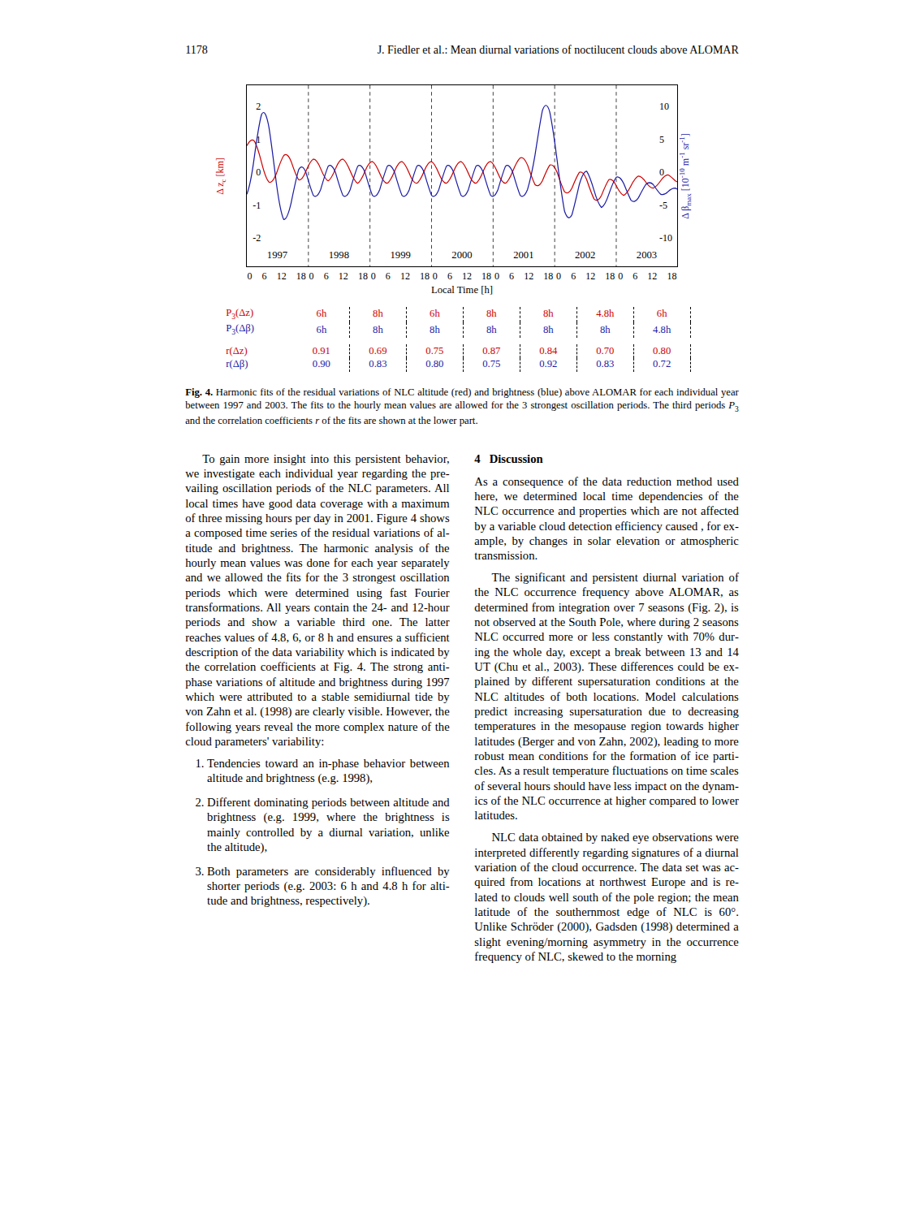1178 J. Fiedler et al.: Mean diurnal variations of noctilucent clouds above ALOMAR
Δ zc [km]
2 1 0 -1 -2
1997
1998
1999
2000
2001
2002
2003
Δ βmax [10-10 m-1 sr-1]
10 5 0 -5 -10
061218
061218
061218
061218
061218
061218
061218
Local Time [h]
| P 3 (Δz) | 6h | 8h | 6h | 8h | 8h | 4.8h | 6h | |
| P 3 (Δβ) | 6h | 8h | 8h | 8h | 8h | 8h | 4.8h | |
| r(Δz) | 0.91 | 0.69 | 0.75 | 0.87 | 0.84 | 0.70 | 0.80 | |
| r(Δβ) | 0.90 | 0.83 | 0.80 | 0.75 | 0.92 | 0.83 | 0.72 | |
Fig. 4. Harmonic fits of the residual variations of NLC altitude (red) and brightness (blue) above ALOMAR for each individual year between 1997 and 2003. The fits to the hourly mean values are allowed for the 3 strongest oscillation periods. The third periods P3 and the correlation coefficients r of the fits are shown at the lower part.
To gain more insight into this persistent behavior, we investigate each individual year regarding the prevailing oscillation periods of the NLC parameters. All local times have good data coverage with a maximum of three missing hours per day in 2001. Figure 4 shows a composed time series of the residual variations of altitude and brightness. The harmonic analysis of the hourly mean values was done for each year separately and we allowed the fits for the 3 strongest oscillation periods which were determined using fast Fourier transformations. All years contain the 24- and 12-hour periods and show a variable third one. The latter reaches values of 4.8, 6, or 8 h and ensures a sufficient description of the data variability which is indicated by the correlation coefficients at Fig. 4. The strong anti-phase variations of altitude and brightness during 1997 which were attributed to a stable semidiurnal tide by von Zahn et al. (1998) are clearly visible. However, the following years reveal the more complex nature of the cloud parameters' variability:
Tendencies toward an in-phase behavior between altitude and brightness (e.g. 1998),
Different dominating periods between altitude and brightness (e.g. 1999, where the brightness is mainly controlled by a diurnal variation, unlike the altitude),
Both parameters are considerably influenced by shorter periods (e.g. 2003: 6 h and 4.8 h for altitude and brightness, respectively).
4 Discussion
As a consequence of the data reduction method used here, we determined local time dependencies of the NLC occurrence and properties which are not affected by a variable cloud detection efficiency caused , for example, by changes in solar elevation or atmospheric transmission.
The significant and persistent diurnal variation of the NLC occurrence frequency above ALOMAR, as determined from integration over 7 seasons (Fig. 2), is not observed at the South Pole, where during 2 seasons NLC occurred more or less constantly with 70% during the whole day, except a break between 13 and 14 UT (Chu et al., 2003). These differences could be explained by different supersaturation conditions at the NLC altitudes of both locations. Model calculations predict increasing supersaturation due to decreasing temperatures in the mesopause region towards higher latitudes (Berger and von Zahn, 2002), leading to more robust mean conditions for the formation of ice particles. As a result temperature fluctuations on time scales of several hours should have less impact on the dynamics of the NLC occurrence at higher compared to lower latitudes.
NLC data obtained by naked eye observations were interpreted differently regarding signatures of a diurnal variation of the cloud occurrence. The data set was acquired from locations at northwest Europe and is related to clouds well south of the pole region; the mean latitude of the southernmost edge of NLC is 60°. Unlike Schröder (2000), Gadsden (1998) determined a slight evening/morning asymmetry in the occurrence frequency of NLC, skewed to the morning